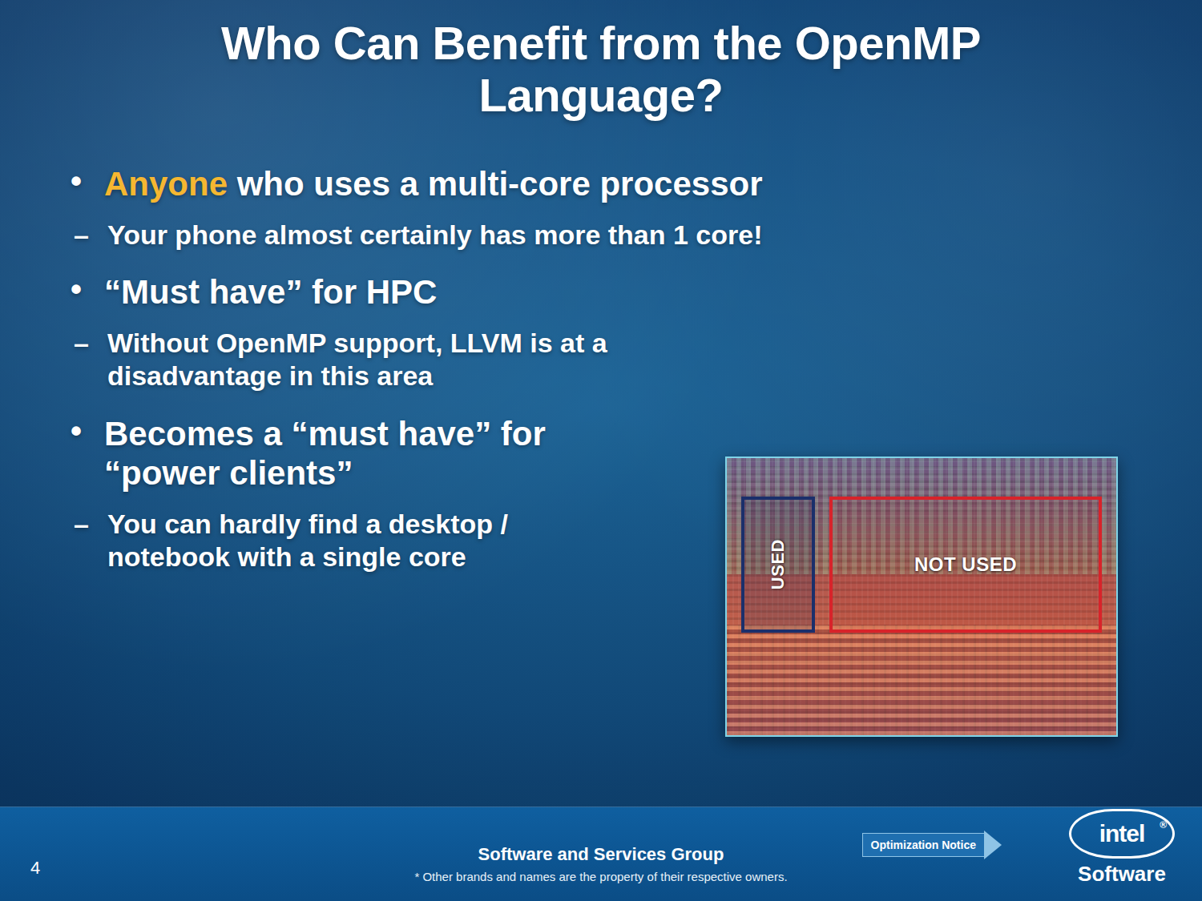Who Can Benefit from the OpenMP Language?
Anyone who uses a multi-core processor
Your phone almost certainly has more than 1 core!
“Must have” for HPC
Without OpenMP support, LLVM is at a disadvantage in this area
Becomes a “must have” for “power clients”
You can hardly find a desktop / notebook with a single core
USED
NOT USED
4
Software and Services Group
* Other brands and names are the property of their respective owners.
Optimization Notice
intel®
Software